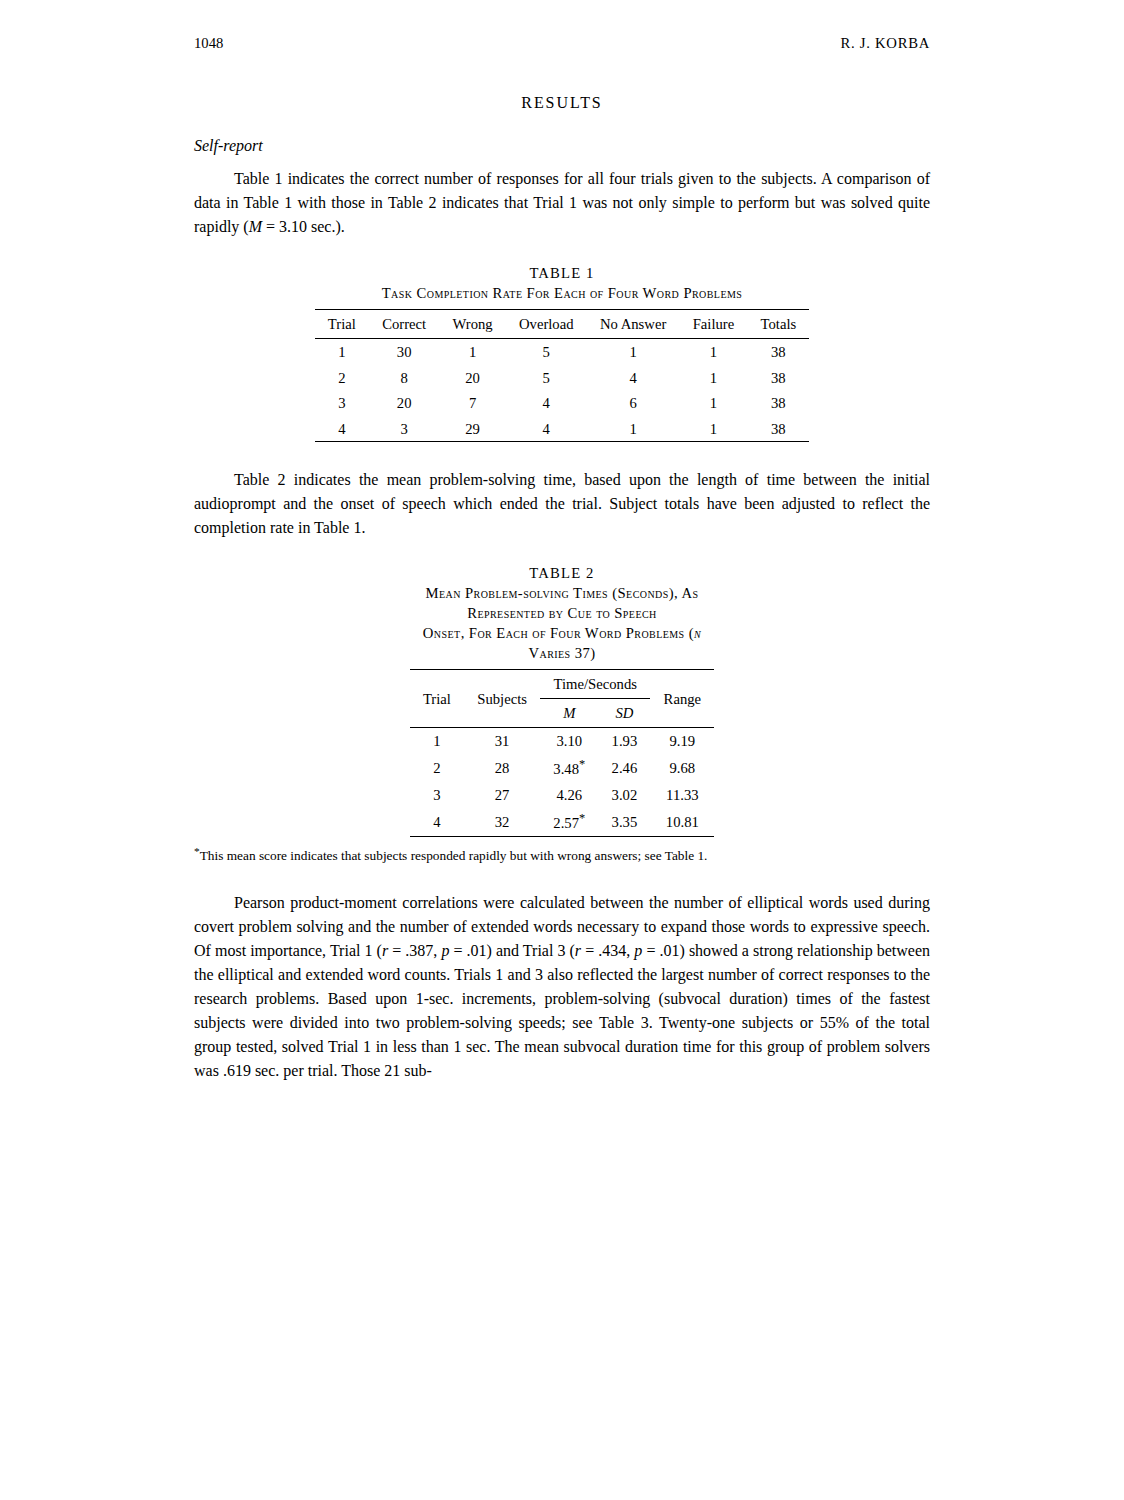1048 R. J. KORBA
Results
Self-report
Table 1 indicates the correct number of responses for all four trials given to the subjects. A comparison of data in Table 1 with those in Table 2 indicates that Trial 1 was not only simple to perform but was solved quite rapidly (M = 3.10 sec.).
TABLE 1 Task Completion Rate For Each of Four Word Problems
| Trial | Correct | Wrong | Overload | No Answer | Failure | Totals |
| --- | --- | --- | --- | --- | --- | --- |
| 1 | 30 | 1 | 5 | 1 | 1 | 38 |
| 2 | 8 | 20 | 5 | 4 | 1 | 38 |
| 3 | 20 | 7 | 4 | 6 | 1 | 38 |
| 4 | 3 | 29 | 4 | 1 | 1 | 38 |
Table 2 indicates the mean problem-solving time, based upon the length of time between the initial audioprompt and the onset of speech which ended the trial. Subject totals have been adjusted to reflect the completion rate in Table 1.
TABLE 2 Mean Problem-solving Times (Seconds), As Represented by Cue to Speech Onset, For Each of Four Word Problems ( n Varies 37)
| Trial | Subjects | Time/Seconds | Range |
| --- | --- | --- | --- |
| M | SD |
| 1 | 31 | 3.10 | 1.93 | 9.19 |
| 2 | 28 | 3.48 * | 2.46 | 9.68 |
| 3 | 27 | 4.26 | 3.02 | 11.33 |
| 4 | 32 | 2.57 * | 3.35 | 10.81 |
*This mean score indicates that subjects responded rapidly but with wrong answers; see Table 1.
Pearson product-moment correlations were calculated between the number of elliptical words used during covert problem solving and the number of extended words necessary to expand those words to expressive speech. Of most importance, Trial 1 (r = .387, p = .01) and Trial 3 (r = .434, p = .01) showed a strong relationship between the elliptical and extended word counts. Trials 1 and 3 also reflected the largest number of correct responses to the research problems. Based upon 1-sec. increments, problem-solving (subvocal duration) times of the fastest subjects were divided into two problem-solving speeds; see Table 3. Twenty-one subjects or 55% of the total group tested, solved Trial 1 in less than 1 sec. The mean subvocal duration time for this group of problem solvers was .619 sec. per trial. Those 21 sub-